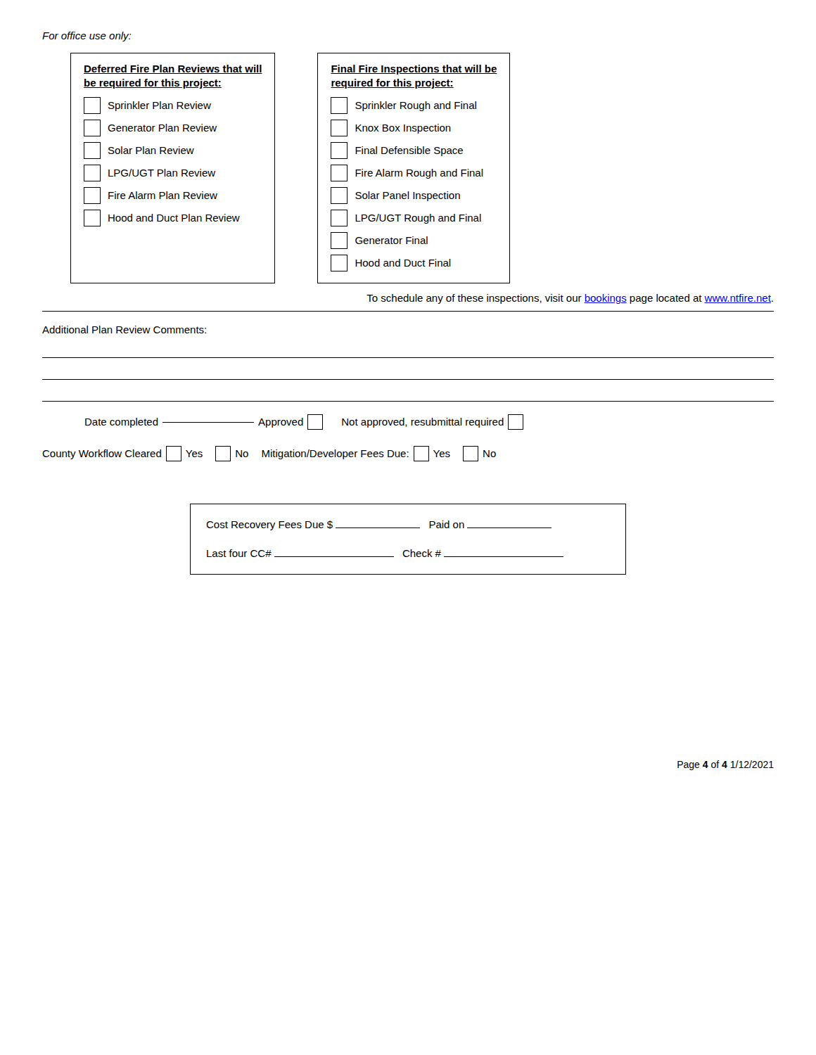For office use only:
Deferred Fire Plan Reviews that will
be required for this project:
Sprinkler Plan Review
Generator Plan Review
Solar Plan Review
LPG/UGT Plan Review
Fire Alarm Plan Review
Hood and Duct Plan Review
Final Fire Inspections that will be
required for this project:
Sprinkler Rough and Final
Knox Box Inspection
Final Defensible Space
Fire Alarm Rough and Final
Solar Panel Inspection
LPG/UGT Rough and Final
Generator Final
Hood and Duct Final
To schedule any of these inspections, visit our bookings page located at www.ntfire.net.
Additional Plan Review Comments:
Date completed Approved Not approved, resubmittal required
County Workflow Cleared Yes No Mitigation/Developer Fees Due: Yes No
Cost Recovery Fees Due $ Paid on
Last four CC# Check #
Page 4 of 4 1/12/2021